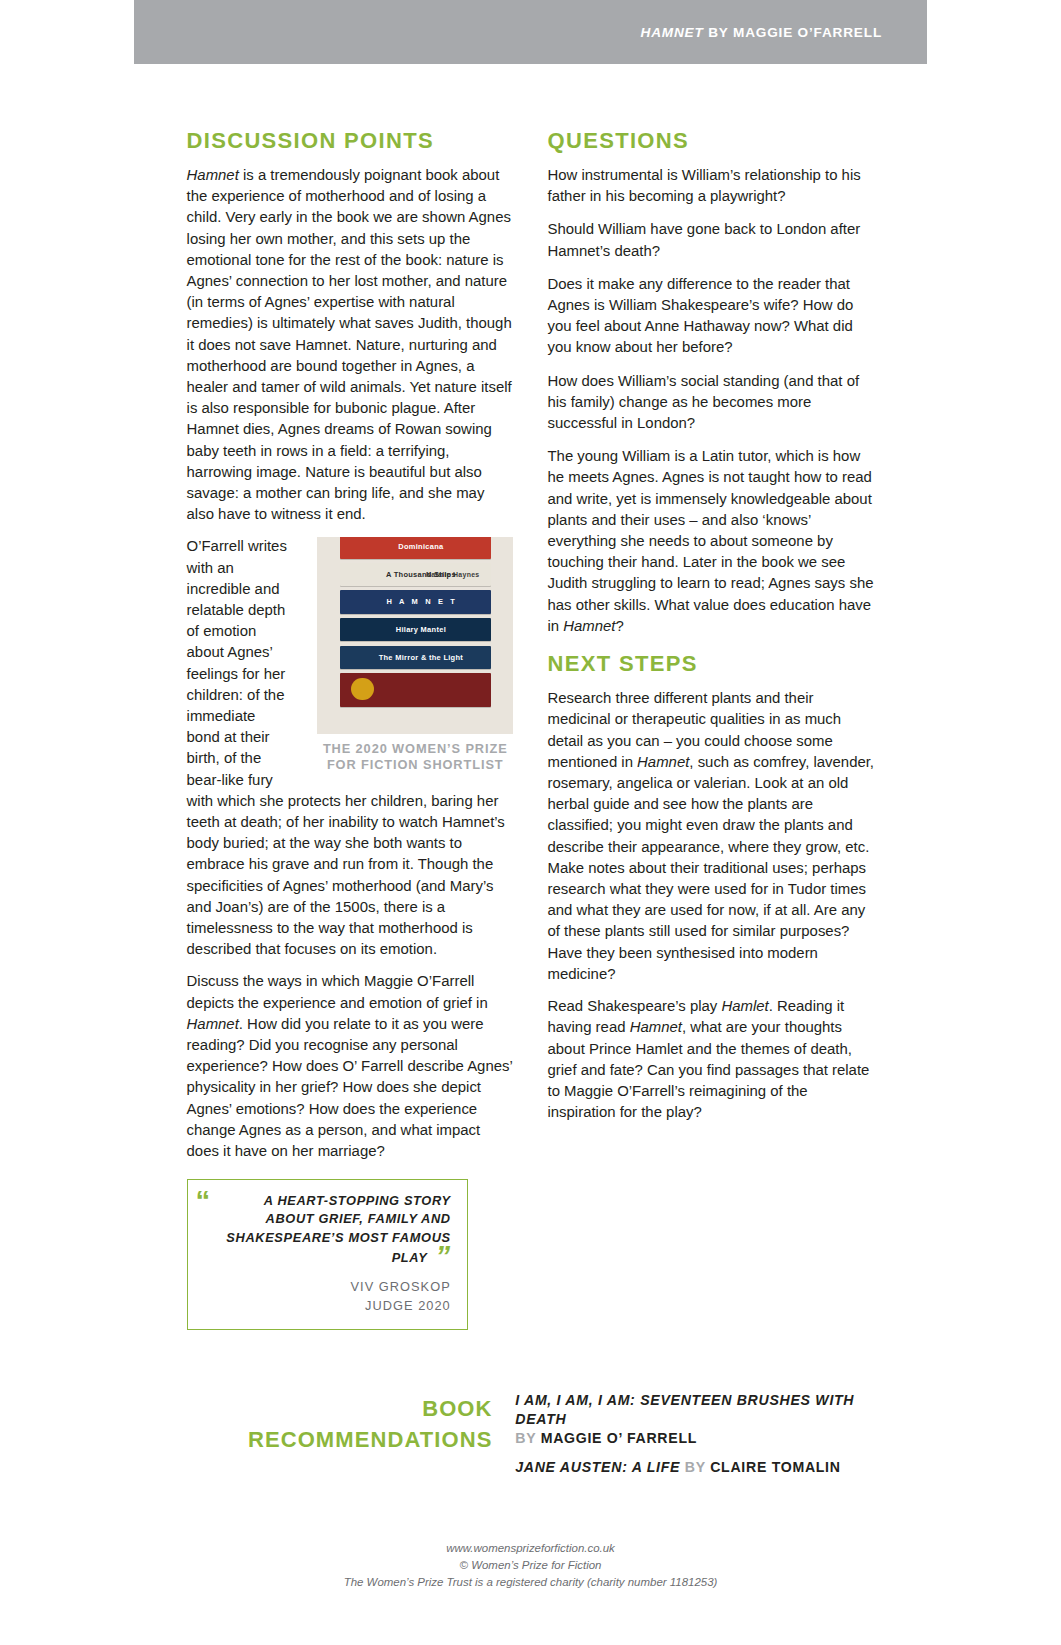Hamnet by Maggie O’Farrell
Discussion Points
Hamnet is a tremendously poignant book about the experience of motherhood and of losing a child. Very early in the book we are shown Agnes losing her own mother, and this sets up the emotional tone for the rest of the book: nature is Agnes’ connection to her lost mother, and nature (in terms of Agnes’ expertise with natural remedies) is ultimately what saves Judith, though it does not save Hamnet. Nature, nurturing and motherhood are bound together in Agnes, a healer and tamer of wild animals. Yet nature itself is also responsible for bubonic plague. After Hamnet dies, Agnes dreams of Rowan sowing baby teeth in rows in a field: a terrifying, harrowing image. Nature is beautiful but also savage: a mother can bring life, and she may also have to witness it end.
Bernardine Evaristo Girl, Woman, Other
Weather Jenny Offill
Dominicana
A Thousand Ships Natalie Haynes
H A M N E T
Hilary Mantel
The Mirror & the Light
The 2020 Women’s Prize
for Fiction Shortlist
O’Farrell writes with an incredible and relatable depth of emotion about Agnes’ feelings for her children: of the immediate bond at their birth, of the bear-like fury with which she protects her children, baring her teeth at death; of her inability to watch Hamnet’s body buried; at the way she both wants to embrace his grave and run from it. Though the specificities of Agnes’ motherhood (and Mary’s and Joan’s) are of the 1500s, there is a timelessness to the way that motherhood is described that focuses on its emotion.
Discuss the ways in which Maggie O’Farrell depicts the experience and emotion of grief in Hamnet. How did you relate to it as you were reading? Did you recognise any personal experience? How does O’ Farrell describe Agnes’ physicality in her grief? How does she depict Agnes’ emotions? How does the experience change Agnes as a person, and what impact does it have on her marriage?
“
A heart-stopping story about grief, family and Shakespeare’s most famous play ”
Viv Groskop
Judge 2020
Questions
How instrumental is William’s relationship to his father in his becoming a playwright?
Should William have gone back to London after Hamnet’s death?
Does it make any difference to the reader that Agnes is William Shakespeare’s wife? How do you feel about Anne Hathaway now? What did you know about her before?
How does William’s social standing (and that of his family) change as he becomes more successful in London?
The young William is a Latin tutor, which is how he meets Agnes. Agnes is not taught how to read and write, yet is immensely knowledgeable about plants and their uses – and also ‘knows’ everything she needs to about someone by touching their hand. Later in the book we see Judith struggling to learn to read; Agnes says she has other skills. What value does education have in Hamnet?
Next Steps
Research three different plants and their medicinal or therapeutic qualities in as much detail as you can – you could choose some mentioned in Hamnet, such as comfrey, lavender, rosemary, angelica or valerian. Look at an old herbal guide and see how the plants are classified; you might even draw the plants and describe their appearance, where they grow, etc. Make notes about their traditional uses; perhaps research what they were used for in Tudor times and what they are used for now, if at all. Are any of these plants still used for similar purposes? Have they been synthesised into modern medicine?
Read Shakespeare’s play Hamlet. Reading it having read Hamnet, what are your thoughts about Prince Hamlet and the themes of death, grief and fate? Can you find passages that relate to Maggie O’Farrell’s reimagining of the inspiration for the play?
Book Recommendations
I Am, I Am, I Am: Seventeen Brushes with Death
by Maggie O’ Farrell
Jane Austen: A Life by Claire Tomalin
www.womensprizeforfiction.co.uk
© Women’s Prize for Fiction
The Women’s Prize Trust is a registered charity (charity number 1181253)